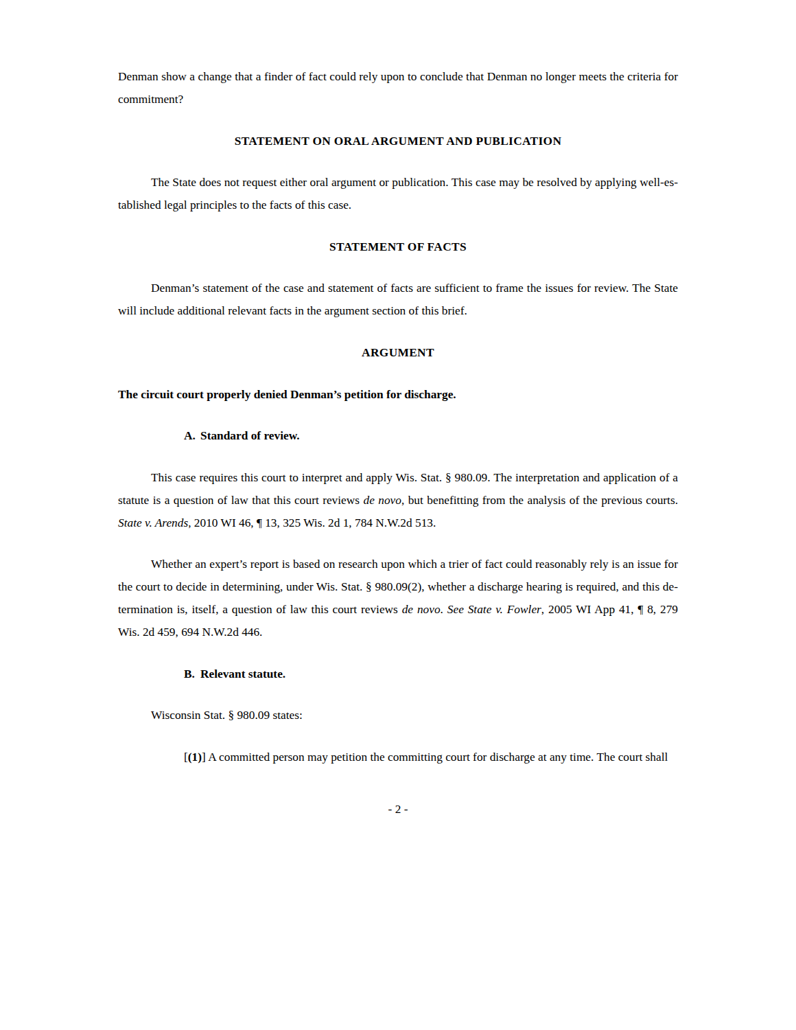Denman show a change that a finder of fact could rely upon to conclude that Denman no longer meets the criteria for commitment?
STATEMENT ON ORAL ARGUMENT AND PUBLICATION
The State does not request either oral argument or publication. This case may be resolved by applying well-established legal principles to the facts of this case.
STATEMENT OF FACTS
Denman’s statement of the case and statement of facts are sufficient to frame the issues for review. The State will include additional relevant facts in the argument section of this brief.
ARGUMENT
The circuit court properly denied Denman’s petition for discharge.
A. Standard of review.
This case requires this court to interpret and apply Wis. Stat. § 980.09. The interpretation and application of a statute is a question of law that this court reviews de novo, but benefitting from the analysis of the previous courts. State v. Arends, 2010 WI 46, ¶ 13, 325 Wis. 2d 1, 784 N.W.2d 513.
Whether an expert’s report is based on research upon which a trier of fact could reasonably rely is an issue for the court to decide in determining, under Wis. Stat. § 980.09(2), whether a discharge hearing is required, and this determination is, itself, a question of law this court reviews de novo. See State v. Fowler, 2005 WI App 41, ¶ 8, 279 Wis. 2d 459, 694 N.W.2d 446.
B. Relevant statute.
Wisconsin Stat. § 980.09 states:
[(1)] A committed person may petition the committing court for discharge at any time. The court shall
- 2 -